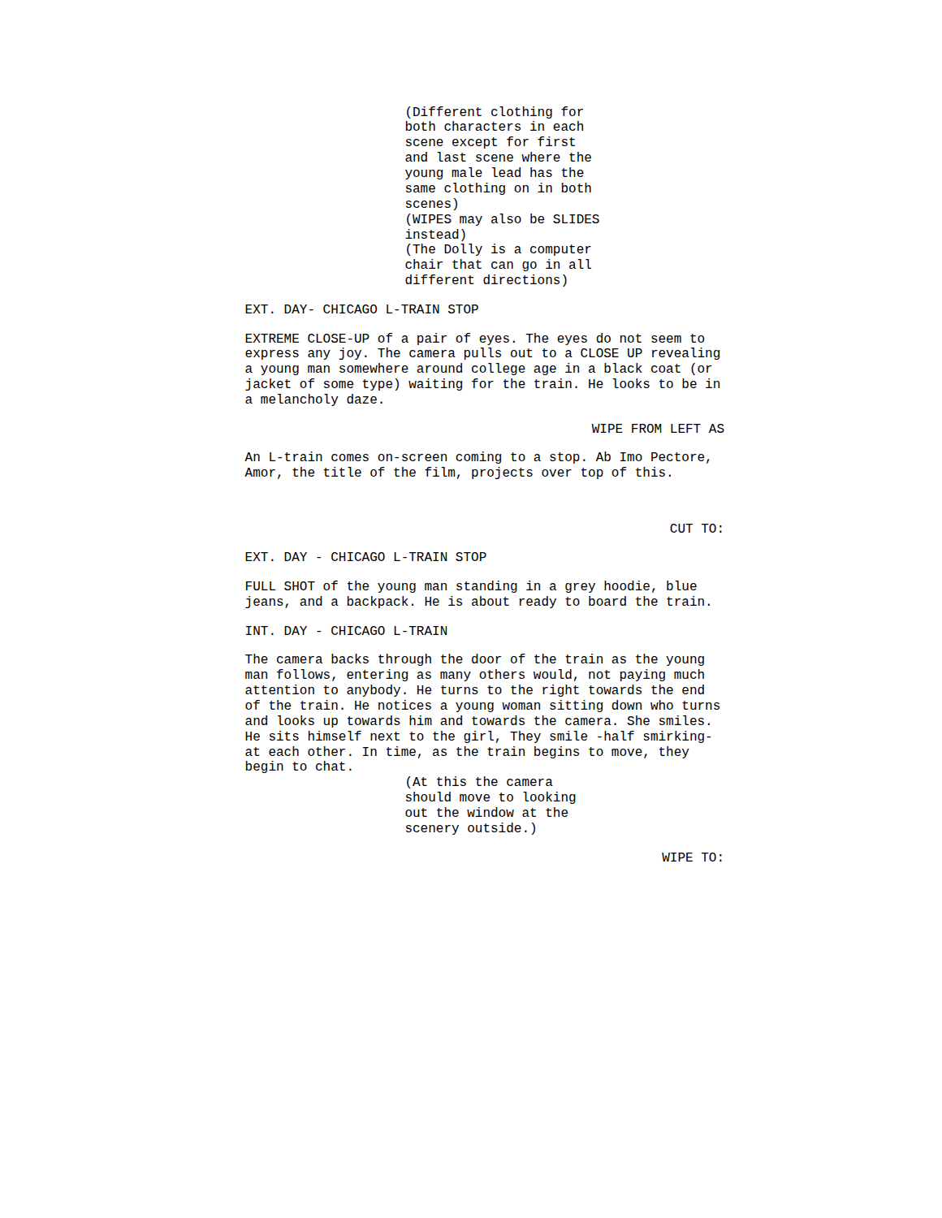(Different clothing for both characters in each scene except for first and last scene where the young male lead has the same clothing on in both scenes)
(WIPES may also be SLIDES instead)
(The Dolly is a computer chair that can go in all different directions)
EXT. DAY- CHICAGO L-TRAIN STOP
EXTREME CLOSE-UP of a pair of eyes. The eyes do not seem to express any joy. The camera pulls out to a CLOSE UP revealing a young man somewhere around college age in a black coat (or jacket of some type) waiting for the train. He looks to be in a melancholy daze.
WIPE FROM LEFT AS
An L-train comes on-screen coming to a stop. Ab Imo Pectore, Amor, the title of the film, projects over top of this.
CUT TO:
EXT. DAY - CHICAGO L-TRAIN STOP
FULL SHOT of the young man standing in a grey hoodie, blue jeans, and a backpack. He is about ready to board the train.
INT. DAY - CHICAGO L-TRAIN
The camera backs through the door of the train as the young man follows, entering as many others would, not paying much attention to anybody. He turns to the right towards the end of the train. He notices a young woman sitting down who turns and looks up towards him and towards the camera. She smiles. He sits himself next to the girl, They smile -half smirking- at each other. In time, as the train begins to move, they begin to chat.
(At this the camera should move to looking out the window at the scenery outside.)
WIPE TO: